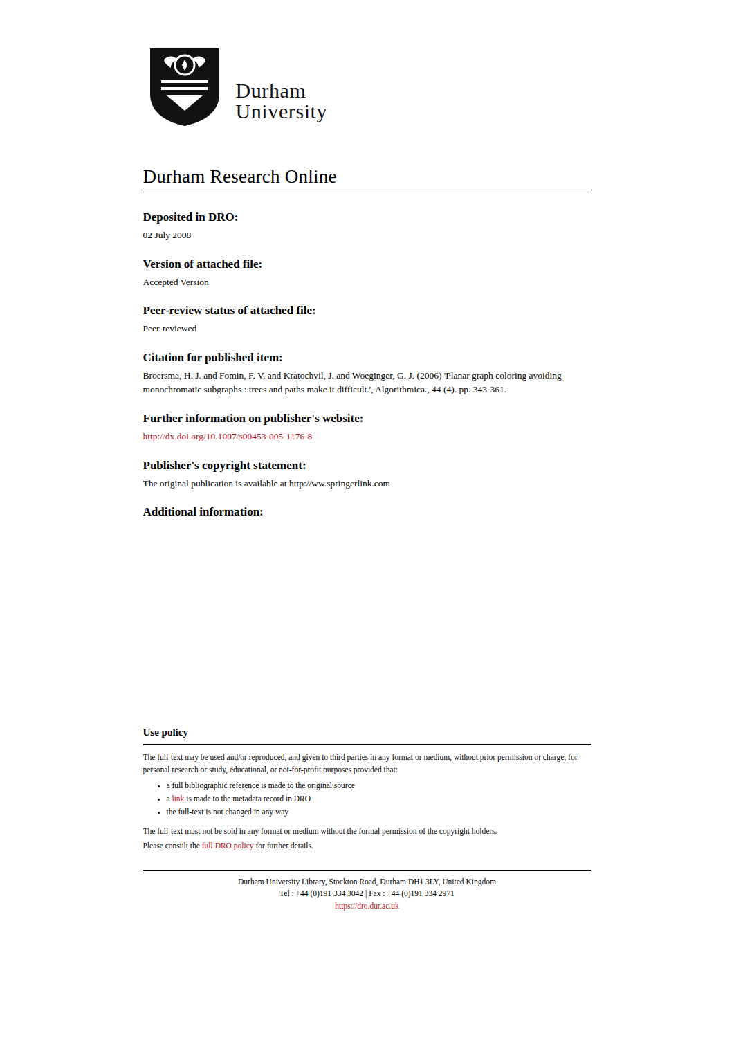Durham University
Durham Research Online
Deposited in DRO:
02 July 2008
Version of attached file:
Accepted Version
Peer-review status of attached file:
Peer-reviewed
Citation for published item:
Broersma, H. J. and Fomin, F. V. and Kratochvil, J. and Woeginger, G. J. (2006) 'Planar graph coloring avoiding monochromatic subgraphs : trees and paths make it difficult.', Algorithmica., 44 (4). pp. 343-361.
Further information on publisher's website:
http://dx.doi.org/10.1007/s00453-005-1176-8
Publisher's copyright statement:
The original publication is available at http://ww.springerlink.com
Additional information:
Use policy
The full-text may be used and/or reproduced, and given to third parties in any format or medium, without prior permission or charge, for personal research or study, educational, or not-for-profit purposes provided that:
a full bibliographic reference is made to the original source
a link is made to the metadata record in DRO
the full-text is not changed in any way
The full-text must not be sold in any format or medium without the formal permission of the copyright holders.
Please consult the full DRO policy for further details.
Durham University Library, Stockton Road, Durham DH1 3LY, United Kingdom
Tel : +44 (0)191 334 3042 | Fax : +44 (0)191 334 2971
https://dro.dur.ac.uk